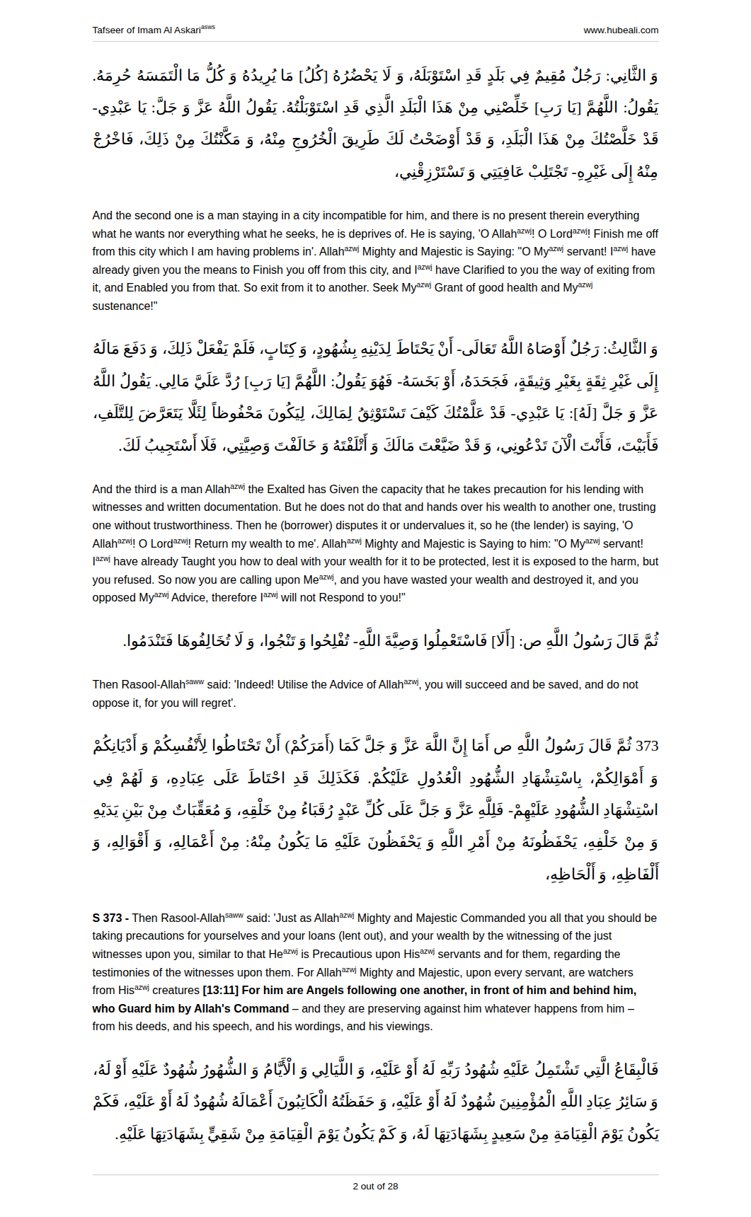Tafseer of Imam Al Askariasws www.hubeali.com
وَ الثَّانِي: رَجُلٌ مُقِيمٌ فِي بَلَدٍ قَدِ اسْتَوْبَلَهُ، وَ لَا يَحْضُرُهُ [كُلُ] مَا يُرِيدُهُ وَ كُلُّ مَا الْتَمَسَهُ حُرِمَهُ. يَقُولُ: اللَّهُمَّ [يَا رَبِ] خَلِّصْنِي مِنْ هَذَا الْبَلَدِ الَّذِي قَدِ اسْتَوْبَلْتُهُ. يَقُولُ اللَّهُ عَزَّ وَ جَلَّ: يَا عَبْدِي- قَدْ خَلَّصْتُكَ مِنْ هَذَا الْبَلَدِ، وَ قَدْ أَوْضَحْتُ لَكَ طَرِيقَ الْخُرُوجِ مِنْهُ، وَ مَكَّنْتُكَ مِنْ ذَلِكَ، فَاخْرُجْ مِنْهُ إِلَى غَيْرِهِ- تَجْتَلِبْ عَافِيَتِي وَ تَسْتَرْزِقْنِي،
And the second one is a man staying in a city incompatible for him, and there is no present therein everything what he wants nor everything what he seeks, he is deprives of. He is saying, 'O Allahazwj! O Lordazwj! Finish me off from this city which I am having problems in'. Allahazwj Mighty and Majestic is Saying: "O Myazwj servant! Iazwj have already given you the means to Finish you off from this city, and Iazwj have Clarified to you the way of exiting from it, and Enabled you from that. So exit from it to another. Seek Myazwj Grant of good health and Myazwj sustenance!"
وَ الثَّالِثُ: رَجُلٌ أَوْصَاهُ اللَّهُ تَعَالَى- أَنْ يَحْتَاطَ لِدَيْنِهِ بِشُهُودٍ، وَ كِتَابٍ، فَلَمْ يَفْعَلْ ذَلِكَ، وَ دَفَعَ مَالَهُ إِلَى غَيْرِ ثِقَةٍ بِغَيْرِ وَثِيقَةٍ، فَجَحَدَهُ، أَوْ بَخَسَهُ- فَهُوَ يَقُولُ: اللَّهُمَّ [يَا رَبِ] رُدَّ عَلَيَّ مَالِي. يَقُولُ اللَّهُ عَزَّ وَ جَلَّ [لَهُ]: يَا عَبْدِي- قَدْ عَلَّمْتُكَ كَيْفَ تَسْتَوْثِقُ لِمَالِكَ، لِيَكُونَ مَحْفُوظاً لِئَلَّا يَتَعَرَّضَ لِلتَّلَفِ، فَأَبَيْتَ، فَأَنْتَ الْآنَ تَدْعُونِي، وَ قَدْ ضَيَّعْتَ مَالَكَ وَ أَتْلَفْتَهُ وَ خَالَفْتَ وَصِيَّتِي، فَلَا أَسْتَجِيبُ لَكَ.
And the third is a man Allahazwj the Exalted has Given the capacity that he takes precaution for his lending with witnesses and written documentation. But he does not do that and hands over his wealth to another one, trusting one without trustworthiness. Then he (borrower) disputes it or undervalues it, so he (the lender) is saying, 'O Allahazwj! O Lordazwj! Return my wealth to me'. Allahazwj Mighty and Majestic is Saying to him: "O Myazwj servant! Iazwj have already Taught you how to deal with your wealth for it to be protected, lest it is exposed to the harm, but you refused. So now you are calling upon Meazwj, and you have wasted your wealth and destroyed it, and you opposed Myazwj Advice, therefore Iazwj will not Respond to you!"
ثُمَّ قَالَ رَسُولُ اللَّهِ ص: [أَلَا] فَاسْتَعْمِلُوا وَصِيَّةَ اللَّهِ- تُفْلِحُوا وَ تَنْجُوا، وَ لَا تُخَالِفُوهَا فَتَنْدَمُوا.
Then Rasool-Allahsaww said: 'Indeed! Utilise the Advice of Allahazwj, you will succeed and be saved, and do not oppose it, for you will regret'.
373 ثُمَّ قَالَ رَسُولُ اللَّهِ ص أَمَا إِنَّ اللَّهَ عَزَّ وَ جَلَّ كَمَا (أَمَرَكُمْ) أَنْ تَحْتَاطُوا لِأَنْفُسِكُمْ وَ أَدْيَانِكُمْ وَ أَمْوَالِكُمْ، بِاسْتِشْهَادِ الشُّهُودِ الْعُدُولِ عَلَيْكُمْ. فَكَذَلِكَ قَدِ احْتَاطَ عَلَى عِبَادِهِ، وَ لَهُمْ فِي اسْتِشْهَادِ الشُّهُودِ عَلَيْهِمْ- فَلِلَّهِ عَزَّ وَ جَلَّ عَلَى كُلِّ عَبْدٍ رُقَبَاءُ مِنْ خَلْقِهِ، وَ مُعَقِّبَاتٌ مِنْ بَيْنِ يَدَيْهِ وَ مِنْ خَلْفِهِ، يَحْفَظُونَهُ مِنْ أَمْرِ اللَّهِ وَ يَحْفَظُونَ عَلَيْهِ مَا يَكُونُ مِنْهُ: مِنْ أَعْمَالِهِ، وَ أَقْوَالِهِ، وَ أَلْفَاظِهِ، وَ أَلْحَاظِهِ،
S 373 - Then Rasool-Allahsaww said: 'Just as Allahazwj Mighty and Majestic Commanded you all that you should be taking precautions for yourselves and your loans (lent out), and your wealth by the witnessing of the just witnesses upon you, similar to that Heazwj is Precautious upon Hisazwj servants and for them, regarding the testimonies of the witnesses upon them. For Allahazwj Mighty and Majestic, upon every servant, are watchers from Hisazwj creatures [13:11] For him are Angels following one another, in front of him and behind him, who Guard him by Allah's Command – and they are preserving against him whatever happens from him – from his deeds, and his speech, and his wordings, and his viewings.
فَالْبِقَاعُ الَّتِي تَشْتَمِلُ عَلَيْهِ شُهُودُ رَبِّهِ لَهُ أَوْ عَلَيْهِ، وَ اللَّيَالِي وَ الْأَيَّامُ وَ الشُّهُورُ شُهُودٌ عَلَيْهِ أَوْ لَهُ، وَ سَائِرُ عِبَادِ اللَّهِ الْمُؤْمِنِينَ شُهُودٌ لَهُ أَوْ عَلَيْهِ، وَ حَفَظَتُهُ الْكَاتِبُونَ أَعْمَالَهُ شُهُودٌ لَهُ أَوْ عَلَيْهِ، فَكَمْ يَكُونُ يَوْمَ الْقِيَامَةِ مِنْ سَعِيدٍ بِشَهَادَتِهَا لَهُ، وَ كَمْ يَكُونُ يَوْمَ الْقِيَامَةِ مِنْ شَقِيٍّ بِشَهَادَتِهَا عَلَيْهِ.
2 out of 28